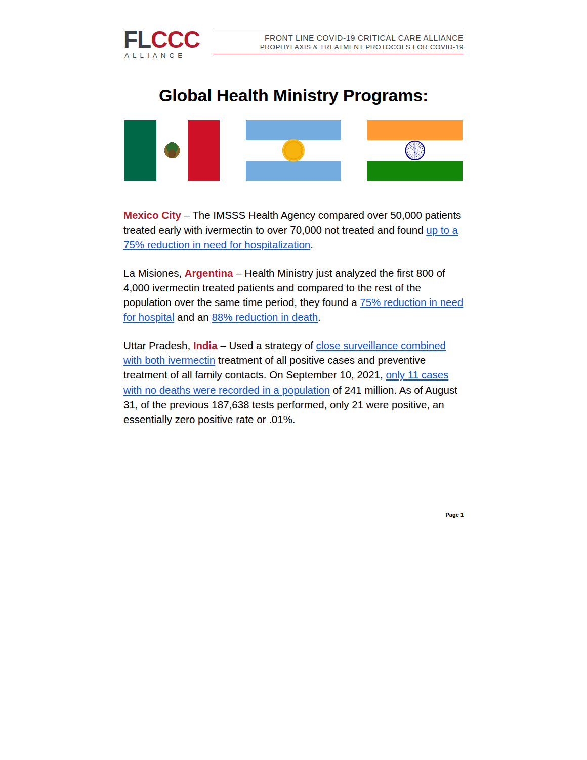FLCCC
ALLIANCE
FRONT LINE COVID-19 CRITICAL CARE ALLIANCE
PROPHYLAXIS & TREATMENT PROTOCOLS FOR COVID-19
Global Health Ministry Programs:
Mexico City – The IMSSS Health Agency compared over 50,000 patients treated early with ivermectin to over 70,000 not treated and found up to a 75% reduction in need for hospitalization.
La Misiones, Argentina – Health Ministry just analyzed the first 800 of 4,000 ivermectin treated patients and compared to the rest of the population over the same time period, they found a 75% reduction in need for hospital and an 88% reduction in death.
Uttar Pradesh, India – Used a strategy of close surveillance combined with both ivermectin treatment of all positive cases and preventive treatment of all family contacts. On September 10, 2021, only 11 cases with no deaths were recorded in a population of 241 million. As of August 31, of the previous 187,638 tests performed, only 21 were positive, an essentially zero positive rate or .01%.
Page 1